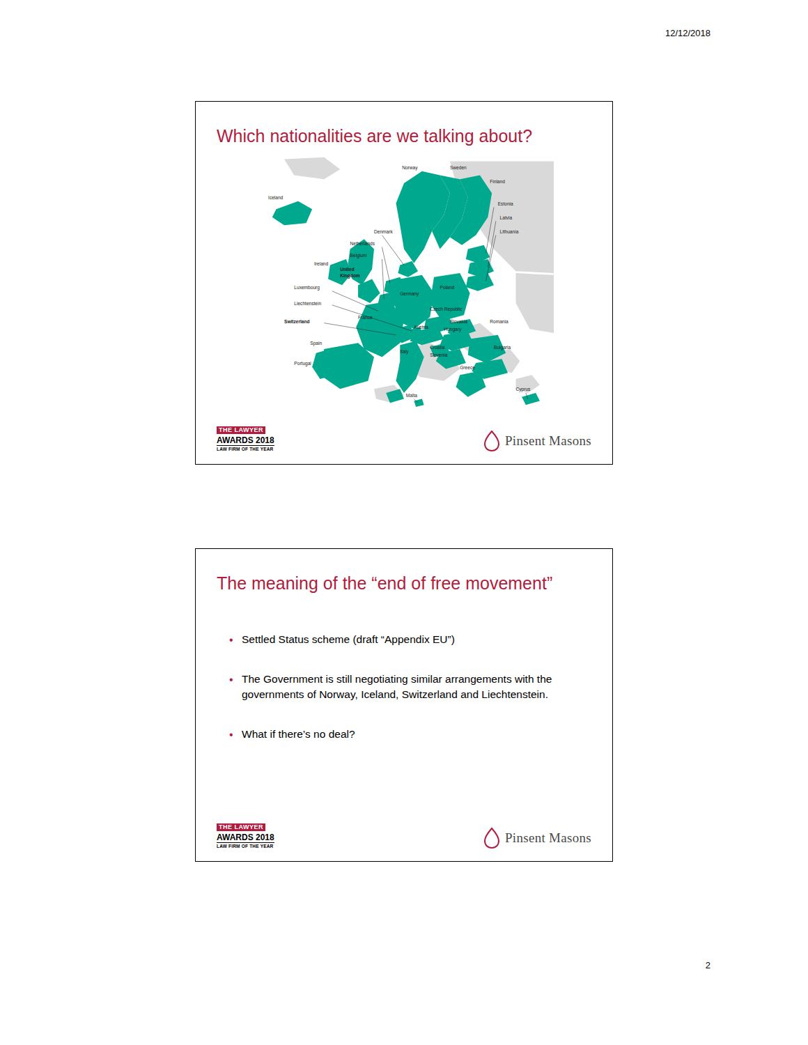12/12/2018
Which nationalities are we talking about?
Iceland Norway Sweden Finland Estonia Latvia Lithuania Denmark Netherlands Belgium United Kingdom Ireland Luxembourg Liechtenstein Switzerland France Germany Poland Czech Republic Slovakia Austria Hungary Romania Bulgaria Croatia Slovenia Italy Spain Portugal Greece Malta Cyprus
THE LAWYER
AWARDS 2018
LAW FIRM OF THE YEAR
Pinsent Masons
The meaning of the “end of free movement”
Settled Status scheme (draft “Appendix EU”)
The Government is still negotiating similar arrangements with the governments of Norway, Iceland, Switzerland and Liechtenstein.
What if there’s no deal?
THE LAWYER
AWARDS 2018
LAW FIRM OF THE YEAR
Pinsent Masons
2